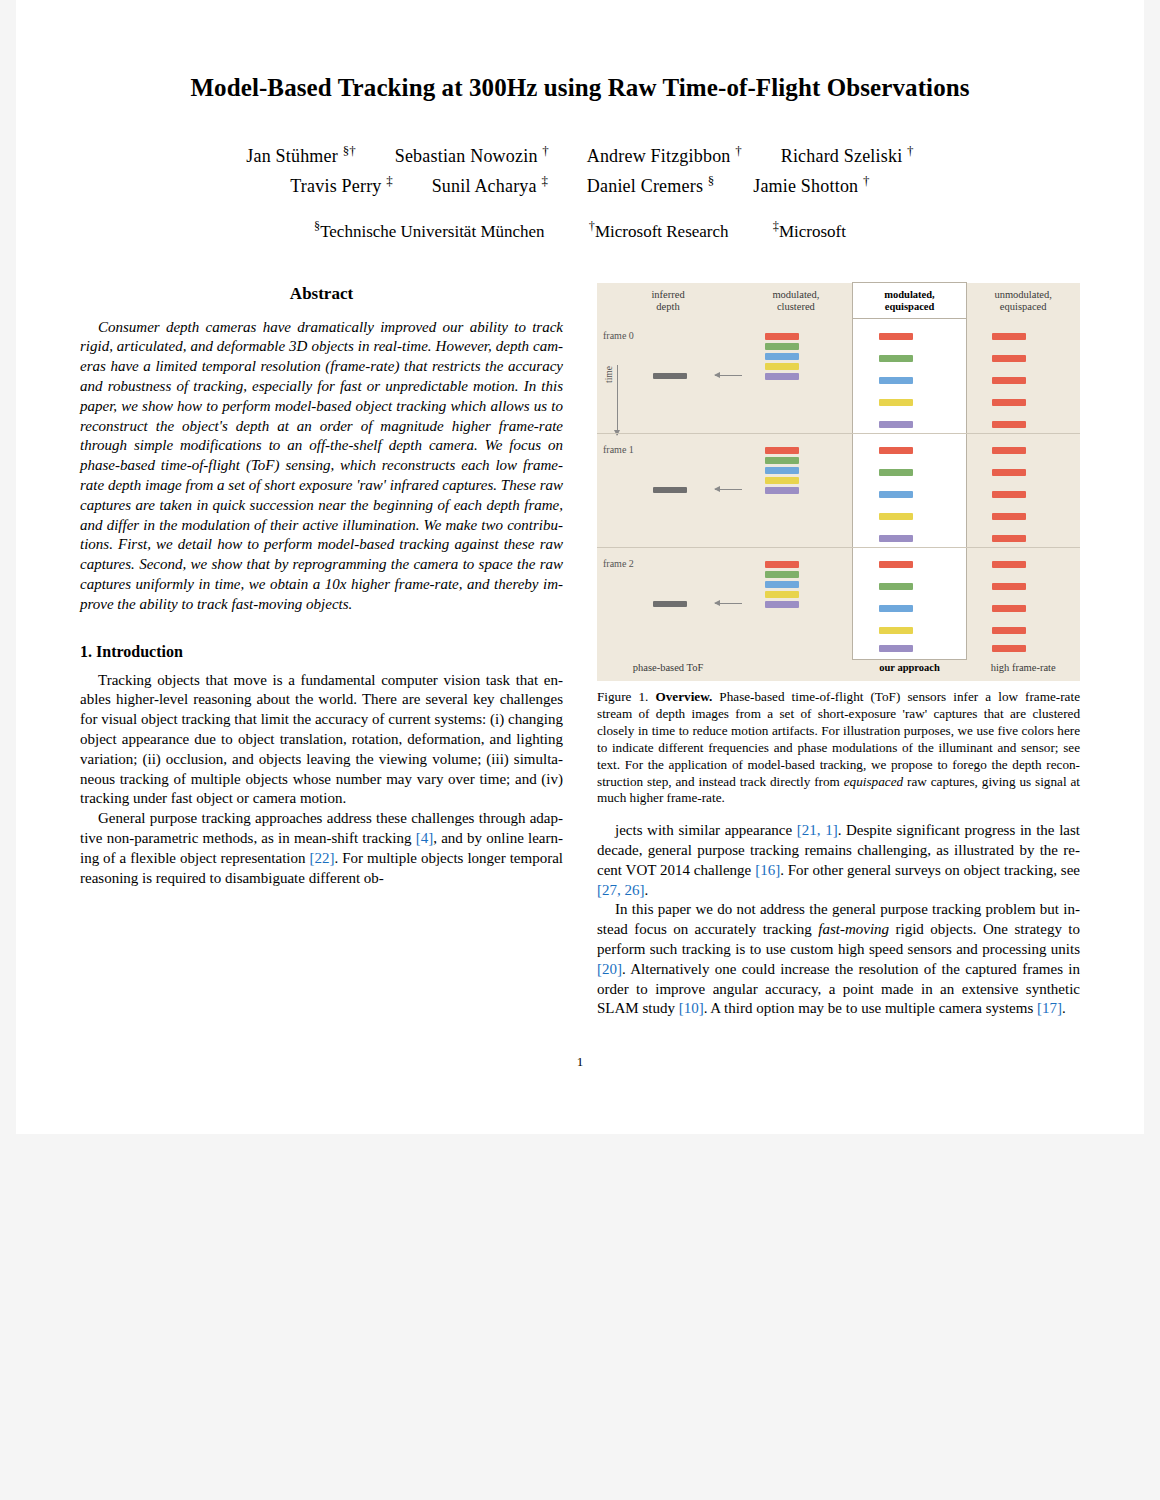Model-Based Tracking at 300Hz using Raw Time-of-Flight Observations
Jan Stühmer §† Sebastian Nowozin † Andrew Fitzgibbon † Richard Szeliski †
Travis Perry ‡ Sunil Acharya ‡ Daniel Cremers § Jamie Shotton †
§Technische Universität München †Microsoft Research ‡Microsoft
Abstract
Consumer depth cameras have dramatically improved our ability to track rigid, articulated, and deformable 3D objects in real-time. However, depth cameras have a limited temporal resolution (frame-rate) that restricts the accuracy and robustness of tracking, especially for fast or unpredictable motion. In this paper, we show how to perform model-based object tracking which allows us to reconstruct the object's depth at an order of magnitude higher frame-rate through simple modifications to an off-the-shelf depth camera. We focus on phase-based time-of-flight (ToF) sensing, which reconstructs each low frame-rate depth image from a set of short exposure 'raw' infrared captures. These raw captures are taken in quick succession near the beginning of each depth frame, and differ in the modulation of their active illumination. We make two contributions. First, we detail how to perform model-based tracking against these raw captures. Second, we show that by reprogramming the camera to space the raw captures uniformly in time, we obtain a 10x higher frame-rate, and thereby improve the ability to track fast-moving objects.
1. Introduction
Tracking objects that move is a fundamental computer vision task that enables higher-level reasoning about the world. There are several key challenges for visual object tracking that limit the accuracy of current systems: (i) changing object appearance due to object translation, rotation, deformation, and lighting variation; (ii) occlusion, and objects leaving the viewing volume; (iii) simultaneous tracking of multiple objects whose number may vary over time; and (iv) tracking under fast object or camera motion.
General purpose tracking approaches address these challenges through adaptive non-parametric methods, as in mean-shift tracking [4], and by online learning of a flexible object representation [22]. For multiple objects longer temporal reasoning is required to disambiguate different ob-
inferred
depth
modulated,
clustered
modulated,
equispaced
unmodulated,
equispaced
frame 0
time
frame 1
frame 2
phase-based ToF
our approach
high frame-rate
Figure 1. Overview. Phase-based time-of-flight (ToF) sensors infer a low frame-rate stream of depth images from a set of short-exposure 'raw' captures that are clustered closely in time to reduce motion artifacts. For illustration purposes, we use five colors here to indicate different frequencies and phase modulations of the illuminant and sensor; see text. For the application of model-based tracking, we propose to forego the depth reconstruction step, and instead track directly from equispaced raw captures, giving us signal at much higher frame-rate.
jects with similar appearance [21, 1]. Despite significant progress in the last decade, general purpose tracking remains challenging, as illustrated by the recent VOT 2014 challenge [16]. For other general surveys on object tracking, see [27, 26].
In this paper we do not address the general purpose tracking problem but instead focus on accurately tracking fast-moving rigid objects. One strategy to perform such tracking is to use custom high speed sensors and processing units [20]. Alternatively one could increase the resolution of the captured frames in order to improve angular accuracy, a point made in an extensive synthetic SLAM study [10]. A third option may be to use multiple camera systems [17].
1